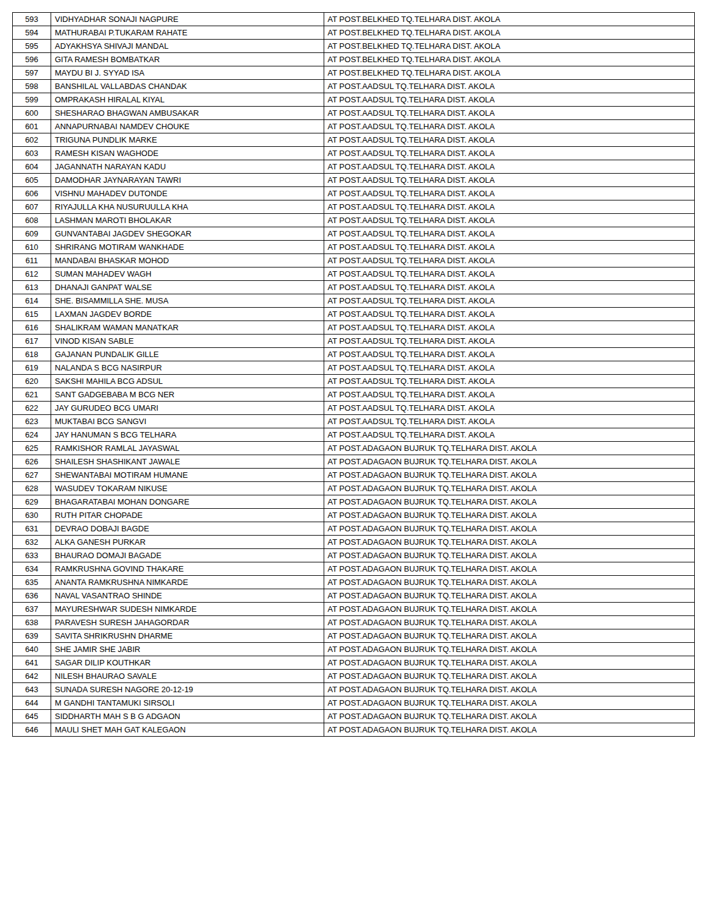| 593 | VIDHYADHAR SONAJI NAGPURE | AT POST.BELKHED TQ.TELHARA DIST. AKOLA |
| 594 | MATHURABAI P.TUKARAM RAHATE | AT POST.BELKHED TQ.TELHARA DIST. AKOLA |
| 595 | ADYAKHSYA SHIVAJI MANDAL | AT POST.BELKHED TQ.TELHARA DIST. AKOLA |
| 596 | GITA RAMESH BOMBATKAR | AT POST.BELKHED TQ.TELHARA DIST. AKOLA |
| 597 | MAYDU BI J. SYYAD ISA | AT POST.BELKHED TQ.TELHARA DIST. AKOLA |
| 598 | BANSHILAL VALLABDAS CHANDAK | AT POST.AADSUL TQ.TELHARA DIST. AKOLA |
| 599 | OMPRAKASH HIRALAL KIYAL | AT POST.AADSUL TQ.TELHARA DIST. AKOLA |
| 600 | SHESHARAO BHAGWAN AMBUSAKAR | AT POST.AADSUL TQ.TELHARA DIST. AKOLA |
| 601 | ANNAPURNABAI NAMDEV CHOUKE | AT POST.AADSUL TQ.TELHARA DIST. AKOLA |
| 602 | TRIGUNA PUNDLIK MARKE | AT POST.AADSUL TQ.TELHARA DIST. AKOLA |
| 603 | RAMESH KISAN WAGHODE | AT POST.AADSUL TQ.TELHARA DIST. AKOLA |
| 604 | JAGANNATH NARAYAN KADU | AT POST.AADSUL TQ.TELHARA DIST. AKOLA |
| 605 | DAMODHAR JAYNARAYAN TAWRI | AT POST.AADSUL TQ.TELHARA DIST. AKOLA |
| 606 | VISHNU MAHADEV DUTONDE | AT POST.AADSUL TQ.TELHARA DIST. AKOLA |
| 607 | RIYAJULLA KHA NUSURUULLA KHA | AT POST.AADSUL TQ.TELHARA DIST. AKOLA |
| 608 | LASHMAN MAROTI BHOLAKAR | AT POST.AADSUL TQ.TELHARA DIST. AKOLA |
| 609 | GUNVANTABAI JAGDEV SHEGOKAR | AT POST.AADSUL TQ.TELHARA DIST. AKOLA |
| 610 | SHRIRANG MOTIRAM WANKHADE | AT POST.AADSUL TQ.TELHARA DIST. AKOLA |
| 611 | MANDABAI BHASKAR MOHOD | AT POST.AADSUL TQ.TELHARA DIST. AKOLA |
| 612 | SUMAN MAHADEV WAGH | AT POST.AADSUL TQ.TELHARA DIST. AKOLA |
| 613 | DHANAJI GANPAT WALSE | AT POST.AADSUL TQ.TELHARA DIST. AKOLA |
| 614 | SHE. BISAMMILLA SHE. MUSA | AT POST.AADSUL TQ.TELHARA DIST. AKOLA |
| 615 | LAXMAN JAGDEV BORDE | AT POST.AADSUL TQ.TELHARA DIST. AKOLA |
| 616 | SHALIKRAM WAMAN MANATKAR | AT POST.AADSUL TQ.TELHARA DIST. AKOLA |
| 617 | VINOD KISAN SABLE | AT POST.AADSUL TQ.TELHARA DIST. AKOLA |
| 618 | GAJANAN PUNDALIK GILLE | AT POST.AADSUL TQ.TELHARA DIST. AKOLA |
| 619 | NALANDA S BCG NASIRPUR | AT POST.AADSUL TQ.TELHARA DIST. AKOLA |
| 620 | SAKSHI MAHILA BCG ADSUL | AT POST.AADSUL TQ.TELHARA DIST. AKOLA |
| 621 | SANT GADGEBABA M BCG NER | AT POST.AADSUL TQ.TELHARA DIST. AKOLA |
| 622 | JAY GURUDEO BCG UMARI | AT POST.AADSUL TQ.TELHARA DIST. AKOLA |
| 623 | MUKTABAI BCG SANGVI | AT POST.AADSUL TQ.TELHARA DIST. AKOLA |
| 624 | JAY HANUMAN S BCG TELHARA | AT POST.AADSUL TQ.TELHARA DIST. AKOLA |
| 625 | RAMKISHOR RAMLAL JAYASWAL | AT POST.ADAGAON BUJRUK TQ.TELHARA DIST. AKOLA |
| 626 | SHAILESH SHASHIKANT JAWALE | AT POST.ADAGAON BUJRUK TQ.TELHARA DIST. AKOLA |
| 627 | SHEWANTABAI MOTIRAM HUMANE | AT POST.ADAGAON BUJRUK TQ.TELHARA DIST. AKOLA |
| 628 | WASUDEV TOKARAM NIKUSE | AT POST.ADAGAON BUJRUK TQ.TELHARA DIST. AKOLA |
| 629 | BHAGARATABAI MOHAN DONGARE | AT POST.ADAGAON BUJRUK TQ.TELHARA DIST. AKOLA |
| 630 | RUTH PITAR CHOPADE | AT POST.ADAGAON BUJRUK TQ.TELHARA DIST. AKOLA |
| 631 | DEVRAO DOBAJI BAGDE | AT POST.ADAGAON BUJRUK TQ.TELHARA DIST. AKOLA |
| 632 | ALKA GANESH PURKAR | AT POST.ADAGAON BUJRUK TQ.TELHARA DIST. AKOLA |
| 633 | BHAURAO DOMAJI BAGADE | AT POST.ADAGAON BUJRUK TQ.TELHARA DIST. AKOLA |
| 634 | RAMKRUSHNA GOVIND THAKARE | AT POST.ADAGAON BUJRUK TQ.TELHARA DIST. AKOLA |
| 635 | ANANTA RAMKRUSHNA NIMKARDE | AT POST.ADAGAON BUJRUK TQ.TELHARA DIST. AKOLA |
| 636 | NAVAL VASANTRAO SHINDE | AT POST.ADAGAON BUJRUK TQ.TELHARA DIST. AKOLA |
| 637 | MAYURESHWAR SUDESH NIMKARDE | AT POST.ADAGAON BUJRUK TQ.TELHARA DIST. AKOLA |
| 638 | PARAVESH SURESH JAHAGORDAR | AT POST.ADAGAON BUJRUK TQ.TELHARA DIST. AKOLA |
| 639 | SAVITA SHRIKRUSHN DHARME | AT POST.ADAGAON BUJRUK TQ.TELHARA DIST. AKOLA |
| 640 | SHE JAMIR SHE JABIR | AT POST.ADAGAON BUJRUK TQ.TELHARA DIST. AKOLA |
| 641 | SAGAR DILIP KOUTHKAR | AT POST.ADAGAON BUJRUK TQ.TELHARA DIST. AKOLA |
| 642 | NILESH BHAURAO SAVALE | AT POST.ADAGAON BUJRUK TQ.TELHARA DIST. AKOLA |
| 643 | SUNADA SURESH NAGORE 20-12-19 | AT POST.ADAGAON BUJRUK TQ.TELHARA DIST. AKOLA |
| 644 | M GANDHI TANTAMUKI SIRSOLI | AT POST.ADAGAON BUJRUK TQ.TELHARA DIST. AKOLA |
| 645 | SIDDHARTH MAH S B G ADGAON | AT POST.ADAGAON BUJRUK TQ.TELHARA DIST. AKOLA |
| 646 | MAULI SHET MAH GAT KALEGAON | AT POST.ADAGAON BUJRUK TQ.TELHARA DIST. AKOLA |